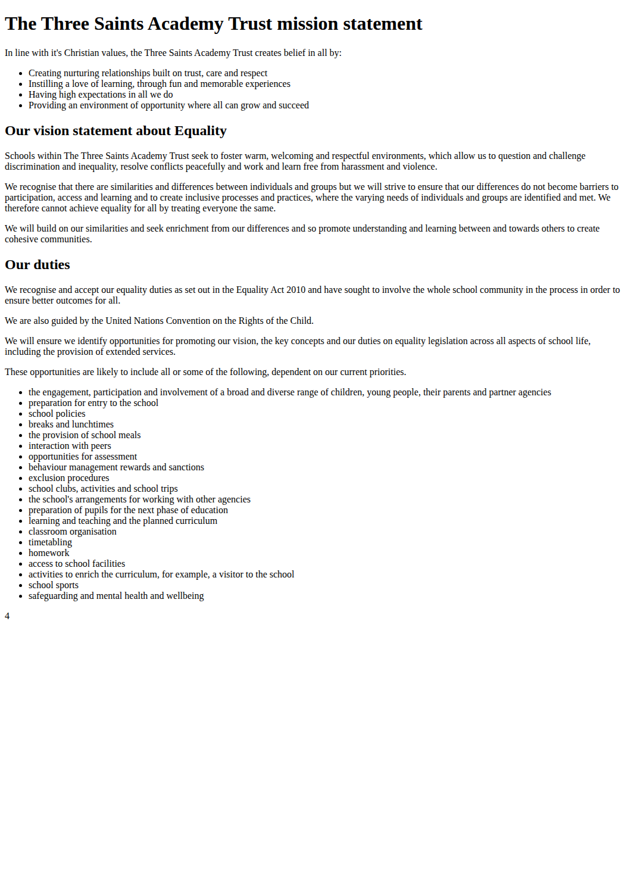The Three Saints Academy Trust mission statement
In line with it's Christian values, the Three Saints Academy Trust creates belief in all by:
Creating nurturing relationships built on trust, care and respect
Instilling a love of learning, through fun and memorable experiences
Having high expectations in all we do
Providing an environment of opportunity where all can grow and succeed
Our vision statement about Equality
Schools within The Three Saints Academy Trust seek to foster warm, welcoming and respectful environments, which allow us to question and challenge discrimination and inequality, resolve conflicts peacefully and work and learn free from harassment and violence.
We recognise that there are similarities and differences between individuals and groups but we will strive to ensure that our differences do not become barriers to participation, access and learning and to create inclusive processes and practices, where the varying needs of individuals and groups are identified and met. We therefore cannot achieve equality for all by treating everyone the same.
We will build on our similarities and seek enrichment from our differences and so promote understanding and learning between and towards others to create cohesive communities.
Our duties
We recognise and accept our equality duties as set out in the Equality Act 2010 and have sought to involve the whole school community in the process in order to ensure better outcomes for all.
We are also guided by the United Nations Convention on the Rights of the Child.
We will ensure we identify opportunities for promoting our vision, the key concepts and our duties on equality legislation across all aspects of school life, including the provision of extended services.
These opportunities are likely to include all or some of the following, dependent on our current priorities.
the engagement, participation and involvement of a broad and diverse range of children, young people, their parents and partner agencies
preparation for entry to the school
school policies
breaks and lunchtimes
the provision of school meals
interaction with peers
opportunities for assessment
behaviour management rewards and sanctions
exclusion procedures
school clubs, activities and school trips
the school's arrangements for working with other agencies
preparation of pupils for the next phase of education
learning and teaching and the planned curriculum
classroom organisation
timetabling
homework
access to school facilities
activities to enrich the curriculum, for example, a visitor to the school
school sports
safeguarding and mental health and wellbeing
4